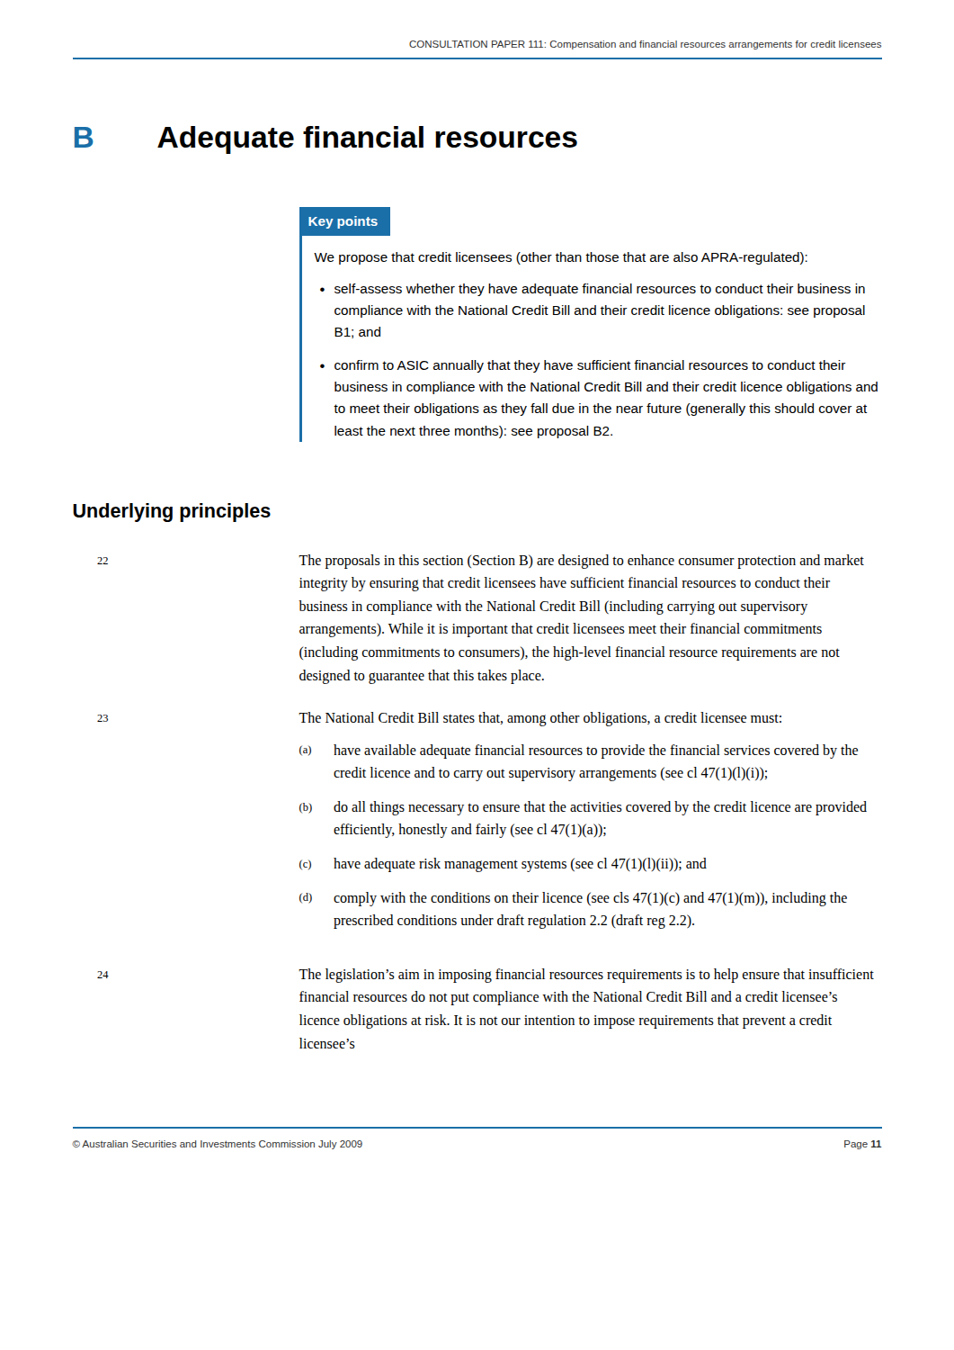CONSULTATION PAPER 111: Compensation and financial resources arrangements for credit licensees
BAdequate financial resources
Key points
We propose that credit licensees (other than those that are also APRA-regulated):
self-assess whether they have adequate financial resources to conduct their business in compliance with the National Credit Bill and their credit licence obligations: see proposal B1; and
confirm to ASIC annually that they have sufficient financial resources to conduct their business in compliance with the National Credit Bill and their credit licence obligations and to meet their obligations as they fall due in the near future (generally this should cover at least the next three months): see proposal B2.
Underlying principles
22
The proposals in this section (Section B) are designed to enhance consumer protection and market integrity by ensuring that credit licensees have sufficient financial resources to conduct their business in compliance with the National Credit Bill (including carrying out supervisory arrangements). While it is important that credit licensees meet their financial commitments (including commitments to consumers), the high-level financial resource requirements are not designed to guarantee that this takes place.
23
The National Credit Bill states that, among other obligations, a credit licensee must:
have available adequate financial resources to provide the financial services covered by the credit licence and to carry out supervisory arrangements (see cl 47(1)(l)(i));
do all things necessary to ensure that the activities covered by the credit licence are provided efficiently, honestly and fairly (see cl 47(1)(a));
have adequate risk management systems (see cl 47(1)(l)(ii)); and
comply with the conditions on their licence (see cls 47(1)(c) and 47(1)(m)), including the prescribed conditions under draft regulation 2.2 (draft reg 2.2).
24
The legislation’s aim in imposing financial resources requirements is to help ensure that insufficient financial resources do not put compliance with the National Credit Bill and a credit licensee’s licence obligations at risk. It is not our intention to impose requirements that prevent a credit licensee’s
© Australian Securities and Investments Commission July 2009
Page 11